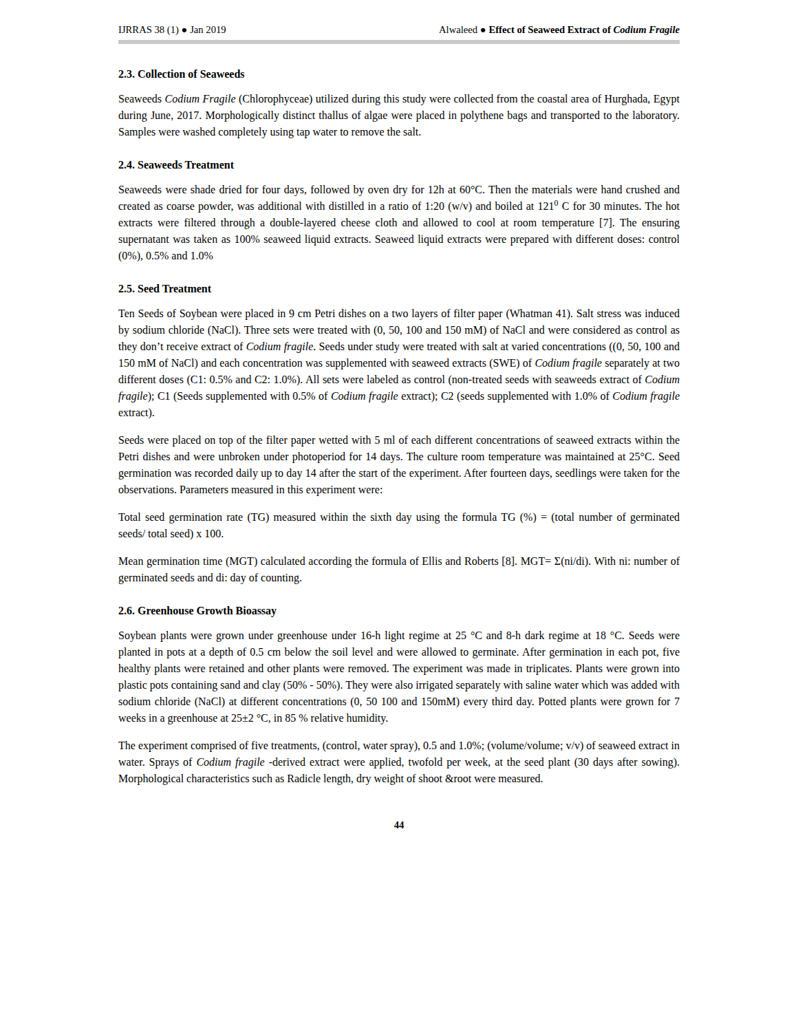IJRRAS 38 (1) ● Jan 2019 Alwaleed ● Effect of Seaweed Extract of Codium Fragile
2.3. Collection of Seaweeds
Seaweeds Codium Fragile (Chlorophyceae) utilized during this study were collected from the coastal area of Hurghada, Egypt during June, 2017. Morphologically distinct thallus of algae were placed in polythene bags and transported to the laboratory. Samples were washed completely using tap water to remove the salt.
2.4. Seaweeds Treatment
Seaweeds were shade dried for four days, followed by oven dry for 12h at 60°C. Then the materials were hand crushed and created as coarse powder, was additional with distilled in a ratio of 1:20 (w/v) and boiled at 1210 C for 30 minutes. The hot extracts were filtered through a double-layered cheese cloth and allowed to cool at room temperature [7]. The ensuring supernatant was taken as 100% seaweed liquid extracts. Seaweed liquid extracts were prepared with different doses: control (0%), 0.5% and 1.0%
2.5. Seed Treatment
Ten Seeds of Soybean were placed in 9 cm Petri dishes on a two layers of filter paper (Whatman 41). Salt stress was induced by sodium chloride (NaCl). Three sets were treated with (0, 50, 100 and 150 mM) of NaCl and were considered as control as they don’t receive extract of Codium fragile. Seeds under study were treated with salt at varied concentrations ((0, 50, 100 and 150 mM of NaCl) and each concentration was supplemented with seaweed extracts (SWE) of Codium fragile separately at two different doses (C1: 0.5% and C2: 1.0%). All sets were labeled as control (non-treated seeds with seaweeds extract of Codium fragile); C1 (Seeds supplemented with 0.5% of Codium fragile extract); C2 (seeds supplemented with 1.0% of Codium fragile extract).
Seeds were placed on top of the filter paper wetted with 5 ml of each different concentrations of seaweed extracts within the Petri dishes and were unbroken under photoperiod for 14 days. The culture room temperature was maintained at 25°C. Seed germination was recorded daily up to day 14 after the start of the experiment. After fourteen days, seedlings were taken for the observations. Parameters measured in this experiment were:
Total seed germination rate (TG) measured within the sixth day using the formula TG (%) = (total number of germinated seeds/ total seed) x 100.
Mean germination time (MGT) calculated according the formula of Ellis and Roberts [8]. MGT= Σ(ni/di). With ni: number of germinated seeds and di: day of counting.
2.6. Greenhouse Growth Bioassay
Soybean plants were grown under greenhouse under 16-h light regime at 25 °C and 8-h dark regime at 18 °C. Seeds were planted in pots at a depth of 0.5 cm below the soil level and were allowed to germinate. After germination in each pot, five healthy plants were retained and other plants were removed. The experiment was made in triplicates. Plants were grown into plastic pots containing sand and clay (50% - 50%). They were also irrigated separately with saline water which was added with sodium chloride (NaCl) at different concentrations (0, 50 100 and 150mM) every third day. Potted plants were grown for 7 weeks in a greenhouse at 25±2 °C, in 85 % relative humidity.
The experiment comprised of five treatments, (control, water spray), 0.5 and 1.0%; (volume/volume; v/v) of seaweed extract in water. Sprays of Codium fragile -derived extract were applied, twofold per week, at the seed plant (30 days after sowing). Morphological characteristics such as Radicle length, dry weight of shoot &root were measured.
44